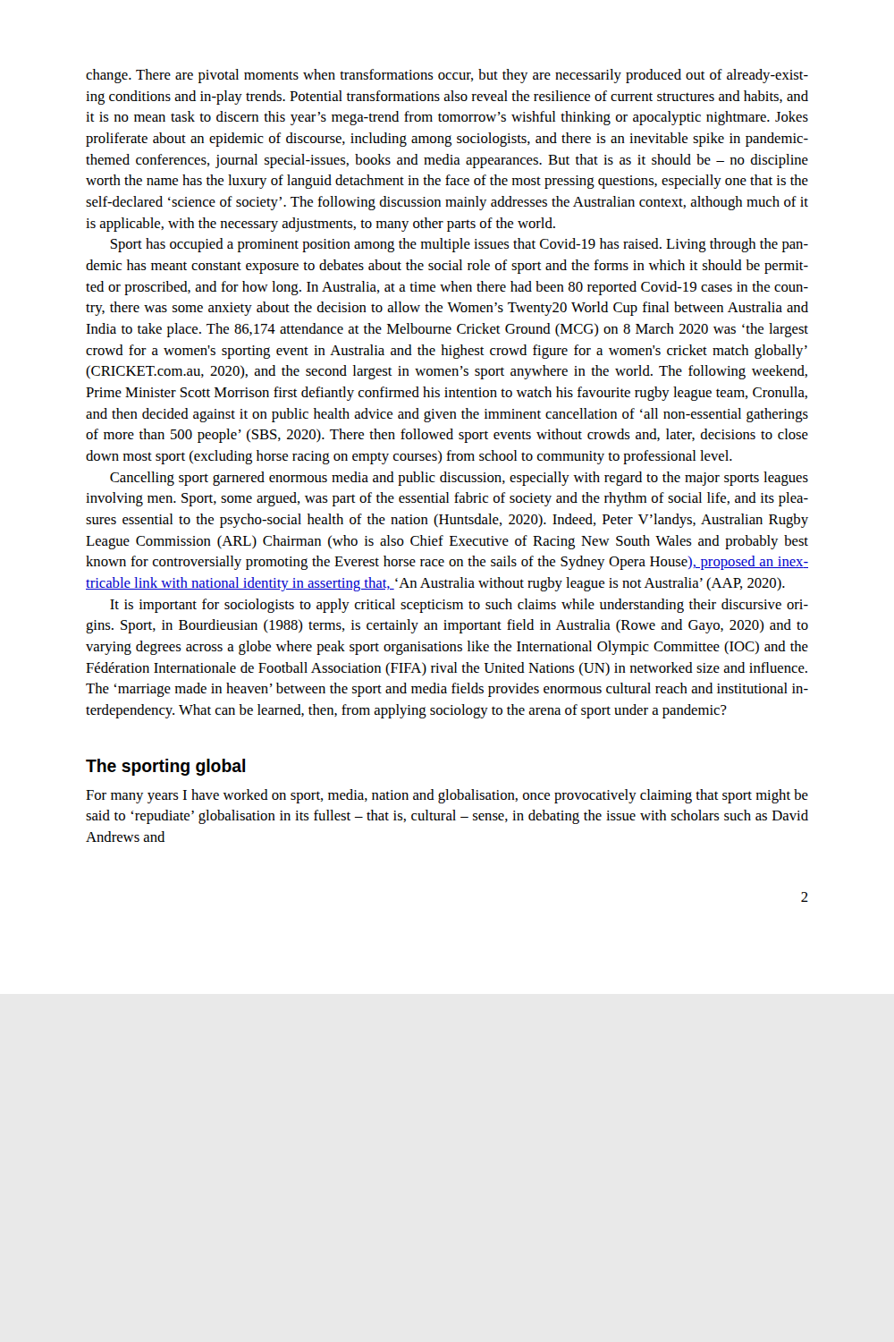change. There are pivotal moments when transformations occur, but they are necessarily produced out of already-existing conditions and in-play trends. Potential transformations also reveal the resilience of current structures and habits, and it is no mean task to discern this year’s mega-trend from tomorrow’s wishful thinking or apocalyptic nightmare. Jokes proliferate about an epidemic of discourse, including among sociologists, and there is an inevitable spike in pandemic-themed conferences, journal special-issues, books and media appearances. But that is as it should be – no discipline worth the name has the luxury of languid detachment in the face of the most pressing questions, especially one that is the self-declared ‘science of society’. The following discussion mainly addresses the Australian context, although much of it is applicable, with the necessary adjustments, to many other parts of the world.
Sport has occupied a prominent position among the multiple issues that Covid-19 has raised. Living through the pandemic has meant constant exposure to debates about the social role of sport and the forms in which it should be permitted or proscribed, and for how long. In Australia, at a time when there had been 80 reported Covid-19 cases in the country, there was some anxiety about the decision to allow the Women’s Twenty20 World Cup final between Australia and India to take place. The 86,174 attendance at the Melbourne Cricket Ground (MCG) on 8 March 2020 was ‘the largest crowd for a women's sporting event in Australia and the highest crowd figure for a women's cricket match globally’ (CRICKET.com.au, 2020), and the second largest in women’s sport anywhere in the world. The following weekend, Prime Minister Scott Morrison first defiantly confirmed his intention to watch his favourite rugby league team, Cronulla, and then decided against it on public health advice and given the imminent cancellation of ‘all non-essential gatherings of more than 500 people’ (SBS, 2020). There then followed sport events without crowds and, later, decisions to close down most sport (excluding horse racing on empty courses) from school to community to professional level.
Cancelling sport garnered enormous media and public discussion, especially with regard to the major sports leagues involving men. Sport, some argued, was part of the essential fabric of society and the rhythm of social life, and its pleasures essential to the psycho-social health of the nation (Huntsdale, 2020). Indeed, Peter V’landys, Australian Rugby League Commission (ARL) Chairman (who is also Chief Executive of Racing New South Wales and probably best known for controversially promoting the Everest horse race on the sails of the Sydney Opera House), proposed an inextricable link with national identity in asserting that, ‘An Australia without rugby league is not Australia’ (AAP, 2020).
It is important for sociologists to apply critical scepticism to such claims while understanding their discursive origins. Sport, in Bourdieusian (1988) terms, is certainly an important field in Australia (Rowe and Gayo, 2020) and to varying degrees across a globe where peak sport organisations like the International Olympic Committee (IOC) and the Fédération Internationale de Football Association (FIFA) rival the United Nations (UN) in networked size and influence. The ‘marriage made in heaven’ between the sport and media fields provides enormous cultural reach and institutional interdependency. What can be learned, then, from applying sociology to the arena of sport under a pandemic?
The sporting global
For many years I have worked on sport, media, nation and globalisation, once provocatively claiming that sport might be said to ‘repudiate’ globalisation in its fullest – that is, cultural – sense, in debating the issue with scholars such as David Andrews and
2